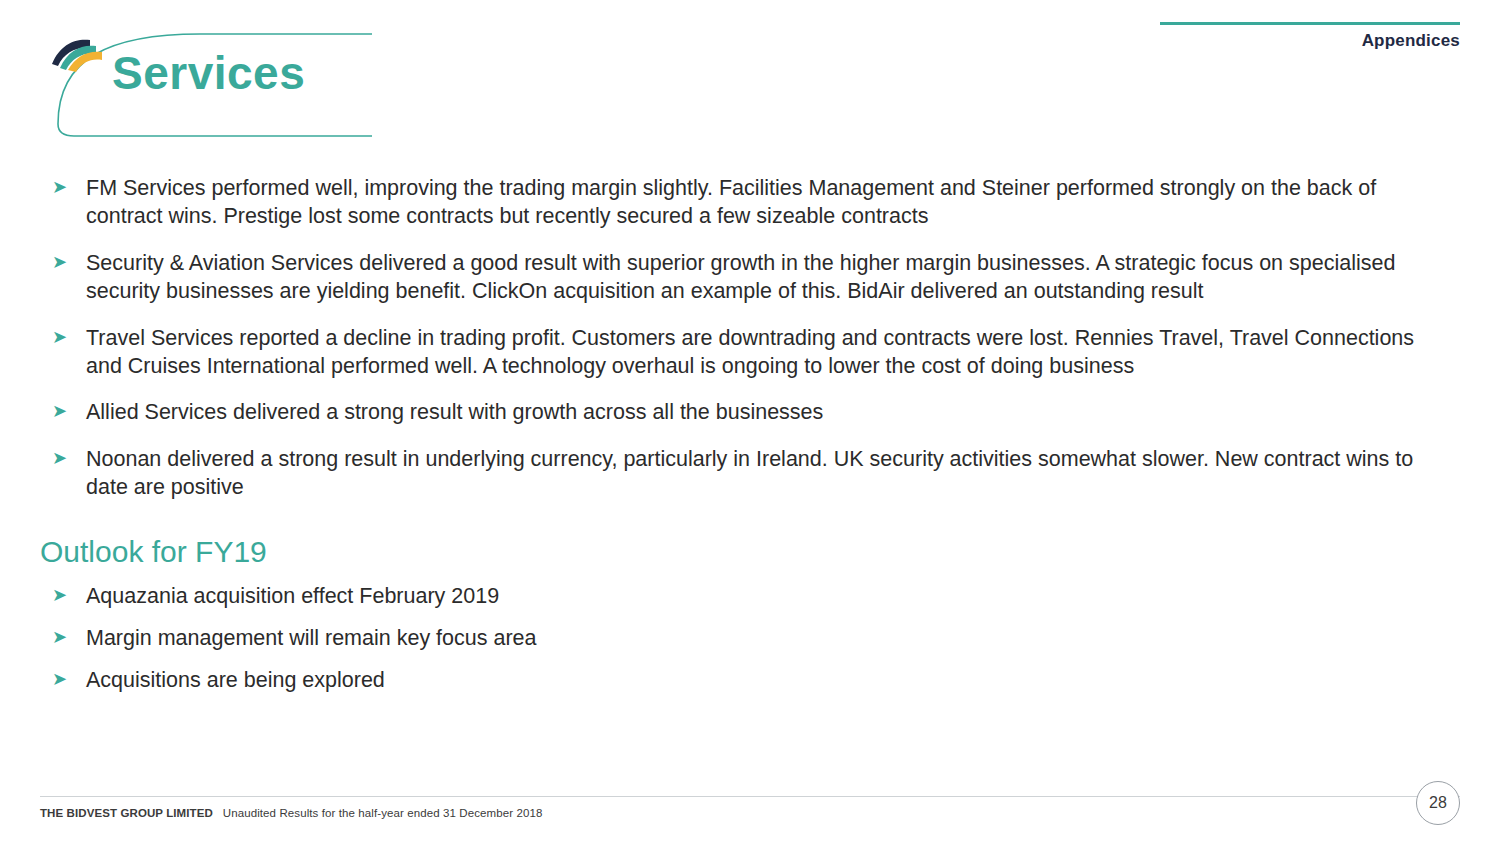Appendices
Services
FM Services performed well, improving the trading margin slightly. Facilities Management and Steiner performed strongly on the back of contract wins. Prestige lost some contracts but recently secured a few sizeable contracts
Security & Aviation Services delivered a good result with superior growth in the higher margin businesses. A strategic focus on specialised security businesses are yielding benefit. ClickOn acquisition an example of this. BidAir delivered an outstanding result
Travel Services reported a decline in trading profit. Customers are downtrading and contracts were lost. Rennies Travel, Travel Connections and Cruises International performed well. A technology overhaul is ongoing to lower the cost of doing business
Allied Services delivered a strong result with growth across all the businesses
Noonan delivered a strong result in underlying currency, particularly in Ireland. UK security activities somewhat slower. New contract wins to date are positive
Outlook for FY19
Aquazania acquisition effect February 2019
Margin management will remain key focus area
Acquisitions are being explored
THE BIDVEST GROUP LIMITED Unaudited Results for the half-year ended 31 December 2018
28